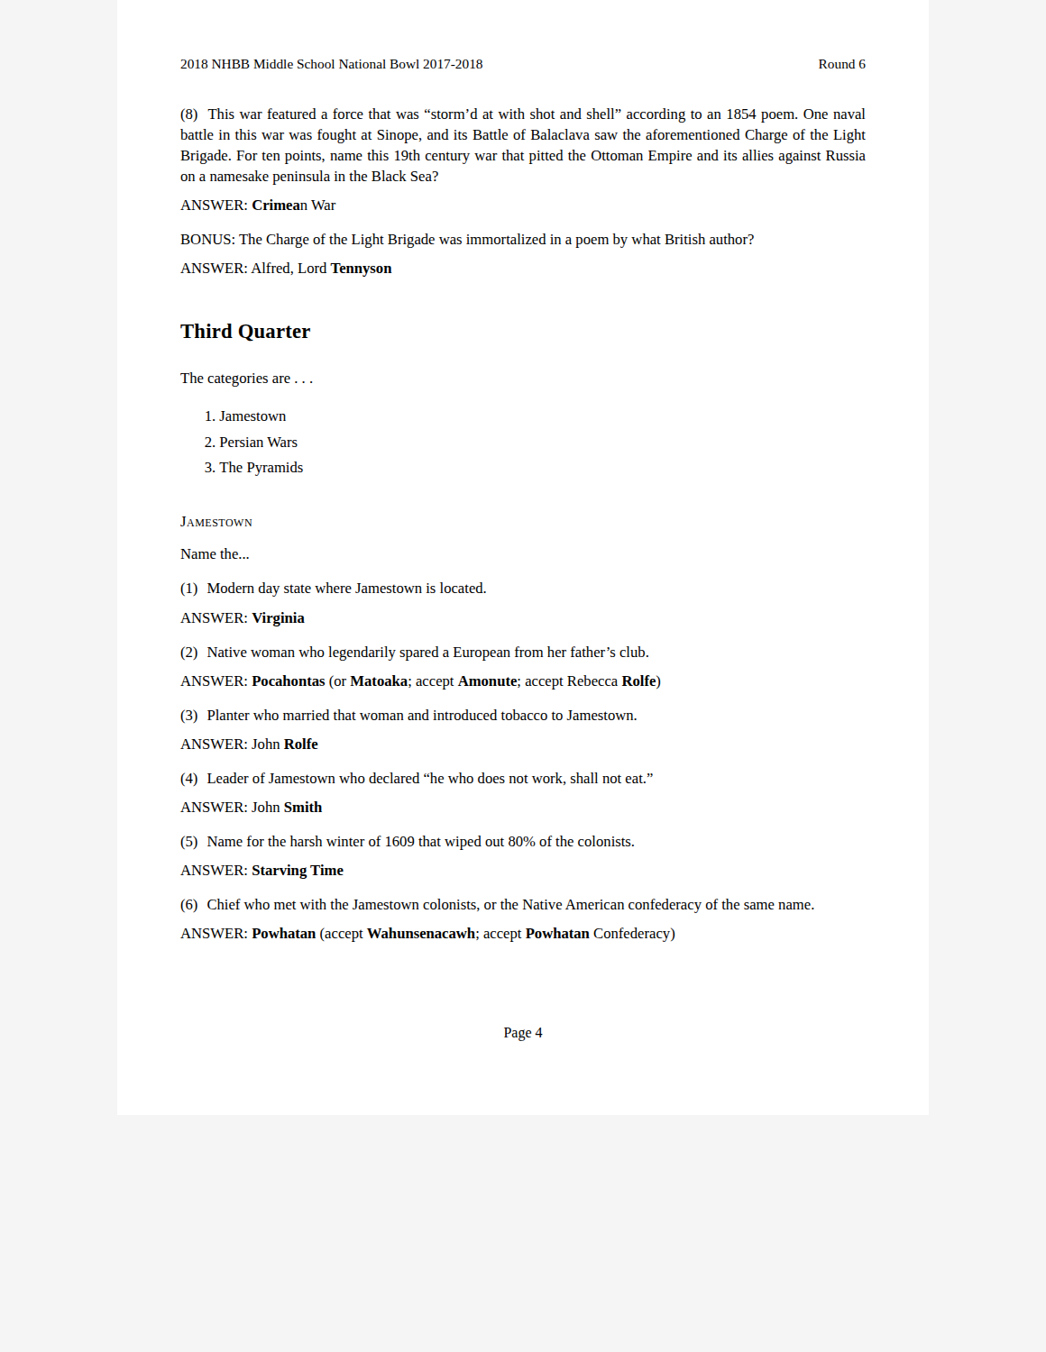2018 NHBB Middle School National Bowl 2017-2018
Round 6
(8) This war featured a force that was “storm’d at with shot and shell” according to an 1854 poem. One naval battle in this war was fought at Sinope, and its Battle of Balaclava saw the aforementioned Charge of the Light Brigade. For ten points, name this 19th century war that pitted the Ottoman Empire and its allies against Russia on a namesake peninsula in the Black Sea?
ANSWER: Crimean War
BONUS: The Charge of the Light Brigade was immortalized in a poem by what British author?
ANSWER: Alfred, Lord Tennyson
Third Quarter
The categories are . . .
Jamestown
Persian Wars
The Pyramids
Jamestown
Name the...
(1) Modern day state where Jamestown is located.
ANSWER: Virginia
(2) Native woman who legendarily spared a European from her father’s club.
ANSWER: Pocahontas (or Matoaka; accept Amonute; accept Rebecca Rolfe)
(3) Planter who married that woman and introduced tobacco to Jamestown.
ANSWER: John Rolfe
(4) Leader of Jamestown who declared “he who does not work, shall not eat.”
ANSWER: John Smith
(5) Name for the harsh winter of 1609 that wiped out 80% of the colonists.
ANSWER: Starving Time
(6) Chief who met with the Jamestown colonists, or the Native American confederacy of the same name.
ANSWER: Powhatan (accept Wahunsenacawh; accept Powhatan Confederacy)
Page 4